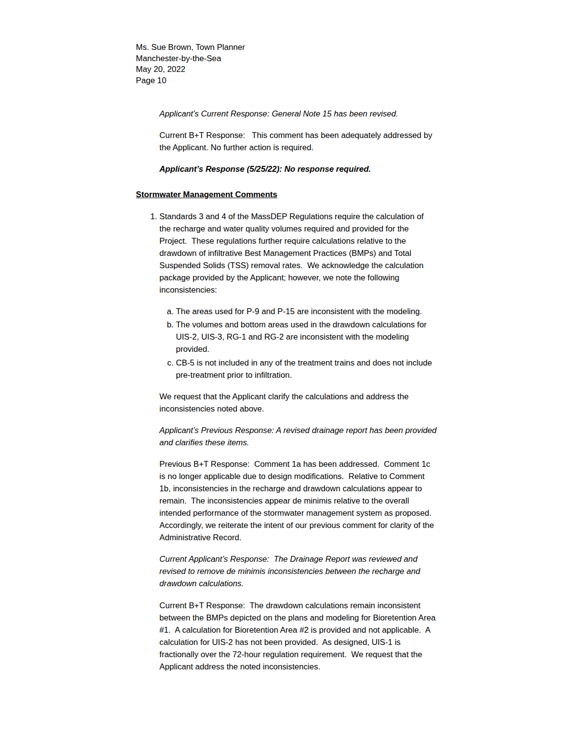Ms. Sue Brown, Town Planner
Manchester-by-the-Sea
May 20, 2022
Page 10
Applicant’s Current Response: General Note 15 has been revised.
Current B+T Response: This comment has been adequately addressed by the Applicant. No further action is required.
Applicant’s Response (5/25/22): No response required.
Stormwater Management Comments
Standards 3 and 4 of the MassDEP Regulations require the calculation of the recharge and water quality volumes required and provided for the Project. These regulations further require calculations relative to the drawdown of infiltrative Best Management Practices (BMPs) and Total Suspended Solids (TSS) removal rates. We acknowledge the calculation package provided by the Applicant; however, we note the following inconsistencies:
The areas used for P-9 and P-15 are inconsistent with the modeling.
The volumes and bottom areas used in the drawdown calculations for UIS-2, UIS-3, RG-1 and RG-2 are inconsistent with the modeling provided.
CB-5 is not included in any of the treatment trains and does not include pre-treatment prior to infiltration.
We request that the Applicant clarify the calculations and address the inconsistencies noted above.
Applicant’s Previous Response: A revised drainage report has been provided and clarifies these items.
Previous B+T Response: Comment 1a has been addressed. Comment 1c is no longer applicable due to design modifications. Relative to Comment 1b, inconsistencies in the recharge and drawdown calculations appear to remain. The inconsistencies appear de minimis relative to the overall intended performance of the stormwater management system as proposed. Accordingly, we reiterate the intent of our previous comment for clarity of the Administrative Record.
Current Applicant’s Response: The Drainage Report was reviewed and revised to remove de minimis inconsistencies between the recharge and drawdown calculations.
Current B+T Response: The drawdown calculations remain inconsistent between the BMPs depicted on the plans and modeling for Bioretention Area #1. A calculation for Bioretention Area #2 is provided and not applicable. A calculation for UIS-2 has not been provided. As designed, UIS-1 is fractionally over the 72-hour regulation requirement. We request that the Applicant address the noted inconsistencies.